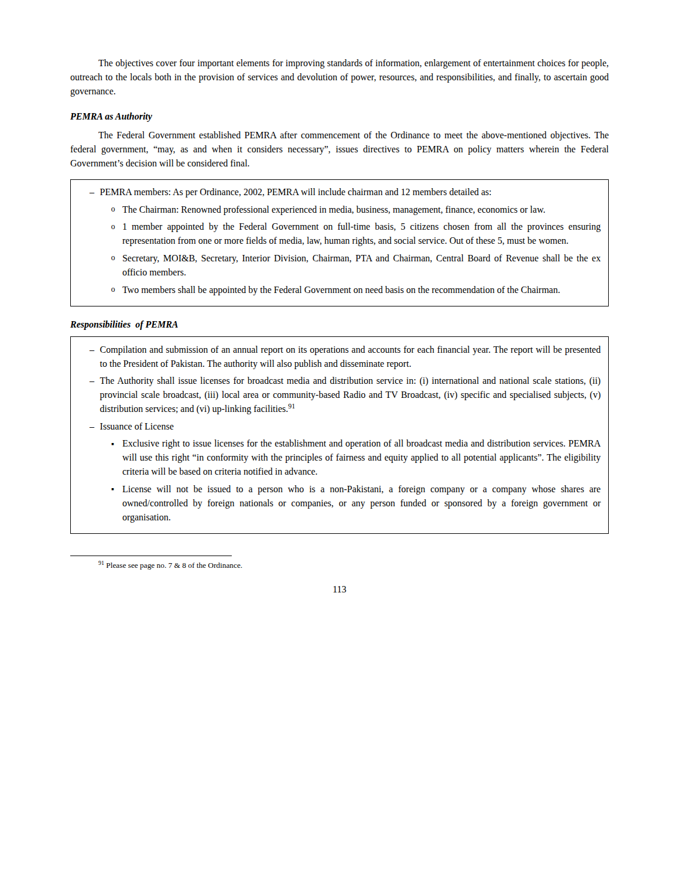The objectives cover four important elements for improving standards of information, enlargement of entertainment choices for people, outreach to the locals both in the provision of services and devolution of power, resources, and responsibilities, and finally, to ascertain good governance.
PEMRA as Authority
The Federal Government established PEMRA after commencement of the Ordinance to meet the above-mentioned objectives. The federal government, “may, as and when it considers necessary”, issues directives to PEMRA on policy matters wherein the Federal Government’s decision will be considered final.
PEMRA members: As per Ordinance, 2002, PEMRA will include chairman and 12 members detailed as:
The Chairman: Renowned professional experienced in media, business, management, finance, economics or law.
1 member appointed by the Federal Government on full-time basis, 5 citizens chosen from all the provinces ensuring representation from one or more fields of media, law, human rights, and social service. Out of these 5, must be women.
Secretary, MOI&B, Secretary, Interior Division, Chairman, PTA and Chairman, Central Board of Revenue shall be the ex officio members.
Two members shall be appointed by the Federal Government on need basis on the recommendation of the Chairman.
Responsibilities of PEMRA
Compilation and submission of an annual report on its operations and accounts for each financial year. The report will be presented to the President of Pakistan. The authority will also publish and disseminate report.
The Authority shall issue licenses for broadcast media and distribution service in: (i) international and national scale stations, (ii) provincial scale broadcast, (iii) local area or community-based Radio and TV Broadcast, (iv) specific and specialised subjects, (v) distribution services; and (vi) up-linking facilities.91
Issuance of License
Exclusive right to issue licenses for the establishment and operation of all broadcast media and distribution services. PEMRA will use this right “in conformity with the principles of fairness and equity applied to all potential applicants”. The eligibility criteria will be based on criteria notified in advance.
License will not be issued to a person who is a non-Pakistani, a foreign company or a company whose shares are owned/controlled by foreign nationals or companies, or any person funded or sponsored by a foreign government or organisation.
91 Please see page no. 7 & 8 of the Ordinance.
113